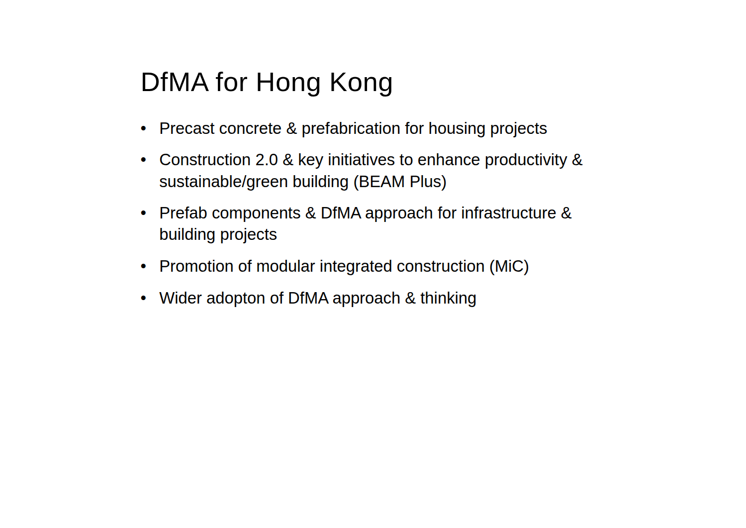DfMA for Hong Kong
Precast concrete & prefabrication for housing projects
Construction 2.0 & key initiatives to enhance productivity & sustainable/green building (BEAM Plus)
Prefab components & DfMA approach for infrastructure & building projects
Promotion of modular integrated construction (MiC)
Wider adopton of DfMA approach & thinking